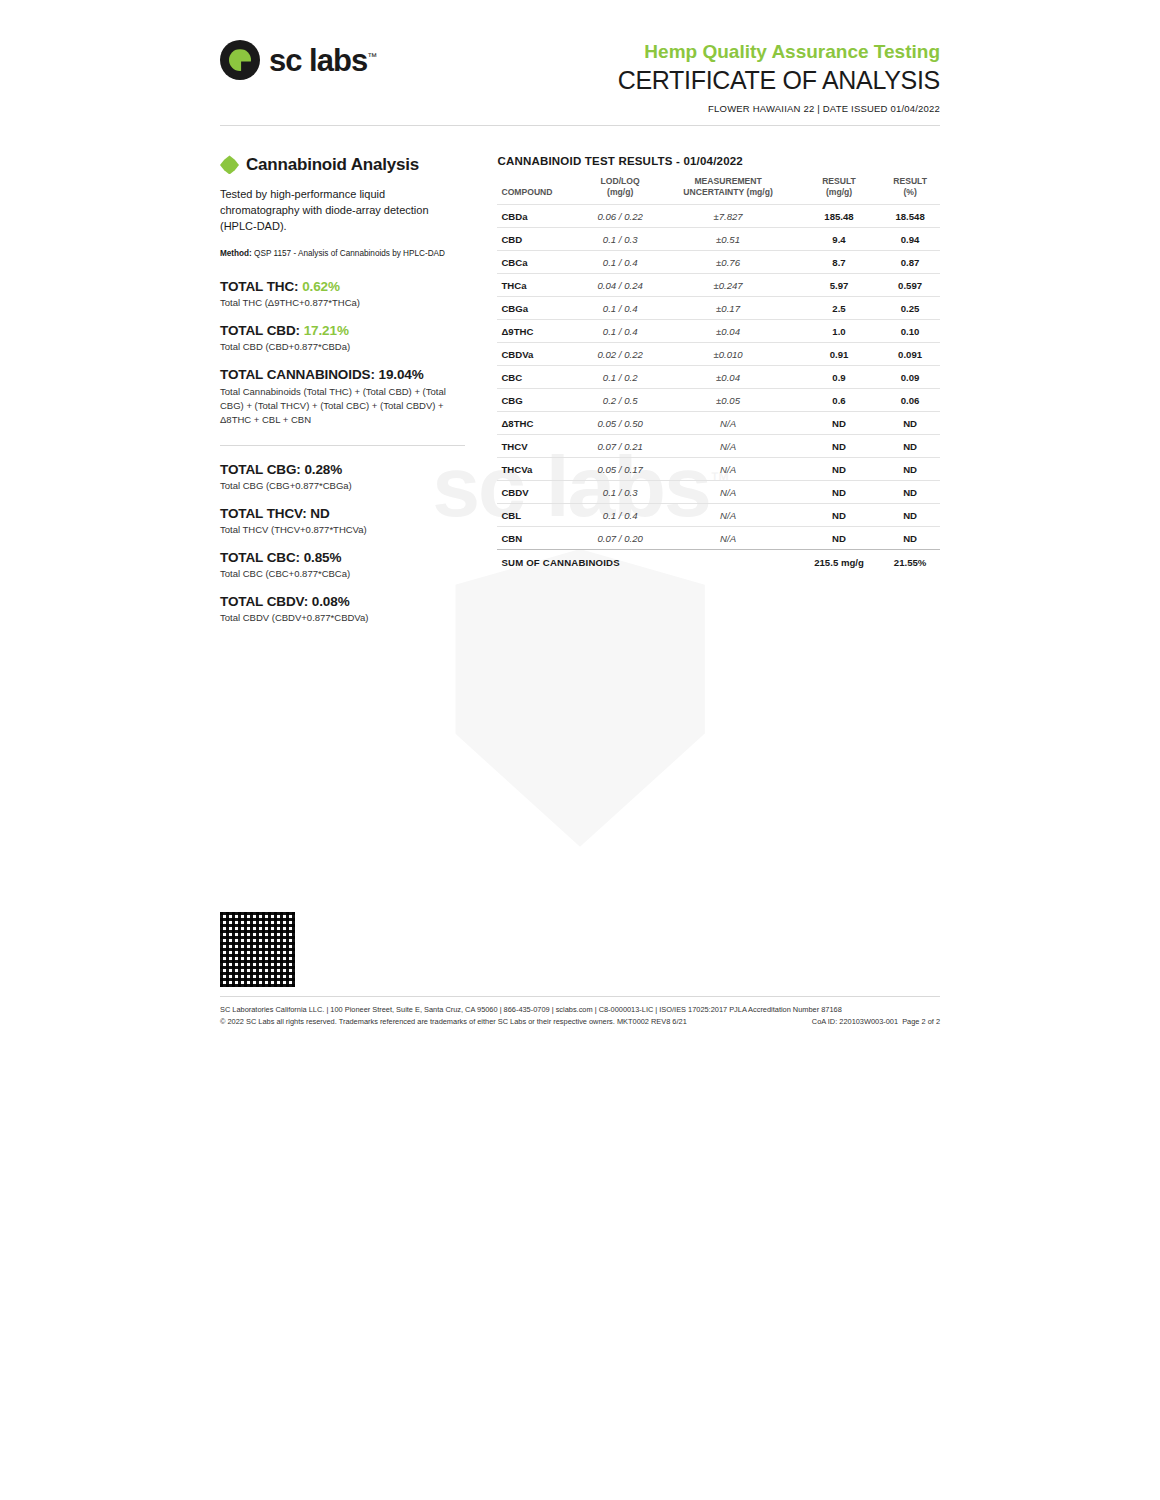sc labs™
sc labs™
Hemp Quality Assurance Testing
CERTIFICATE OF ANALYSIS
FLOWER HAWAIIAN 22 | DATE ISSUED 01/04/2022
Cannabinoid Analysis
Tested by high-performance liquid chromatography with diode-array detection (HPLC-DAD).
Method: QSP 1157 - Analysis of Cannabinoids by HPLC-DAD
TOTAL THC: 0.62%
Total THC (Δ9THC+0.877*THCa)
TOTAL CBD: 17.21%
Total CBD (CBD+0.877*CBDa)
TOTAL CANNABINOIDS: 19.04%
Total Cannabinoids (Total THC) + (Total CBD) + (Total CBG) + (Total THCV) + (Total CBC) + (Total CBDV) + Δ8THC + CBL + CBN
TOTAL CBG: 0.28%
Total CBG (CBG+0.877*CBGa)
TOTAL THCV: ND
Total THCV (THCV+0.877*THCVa)
TOTAL CBC: 0.85%
Total CBC (CBC+0.877*CBCa)
TOTAL CBDV: 0.08%
Total CBDV (CBDV+0.877*CBDVa)
CANNABINOID TEST RESULTS - 01/04/2022
| COMPOUND | LOD/LOQ (mg/g) | MEASUREMENT UNCERTAINTY (mg/g) | RESULT (mg/g) | RESULT (%) |
| --- | --- | --- | --- | --- |
| CBDa | 0.06 / 0.22 | ±7.827 | 185.48 | 18.548 |
| CBD | 0.1 / 0.3 | ±0.51 | 9.4 | 0.94 |
| CBCa | 0.1 / 0.4 | ±0.76 | 8.7 | 0.87 |
| THCa | 0.04 / 0.24 | ±0.247 | 5.97 | 0.597 |
| CBGa | 0.1 / 0.4 | ±0.17 | 2.5 | 0.25 |
| Δ9THC | 0.1 / 0.4 | ±0.04 | 1.0 | 0.10 |
| CBDVa | 0.02 / 0.22 | ±0.010 | 0.91 | 0.091 |
| CBC | 0.1 / 0.2 | ±0.04 | 0.9 | 0.09 |
| CBG | 0.2 / 0.5 | ±0.05 | 0.6 | 0.06 |
| Δ8THC | 0.05 / 0.50 | N/A | ND | ND |
| THCV | 0.07 / 0.21 | N/A | ND | ND |
| THCVa | 0.05 / 0.17 | N/A | ND | ND |
| CBDV | 0.1 / 0.3 | N/A | ND | ND |
| CBL | 0.1 / 0.4 | N/A | ND | ND |
| CBN | 0.07 / 0.20 | N/A | ND | ND |
| SUM OF CANNABINOIDS | 215.5 mg/g | 21.55% |
SC Laboratories California LLC. | 100 Pioneer Street, Suite E, Santa Cruz, CA 95060 | 866-435-0709 | sclabs.com | C8-0000013-LIC | ISO/IES 17025:2017 PJLA Accreditation Number 87168
CoA ID: 220103W003-001 Page 2 of 2 © 2022 SC Labs all rights reserved. Trademarks referenced are trademarks of either SC Labs or their respective owners. MKT0002 REV8 6/21